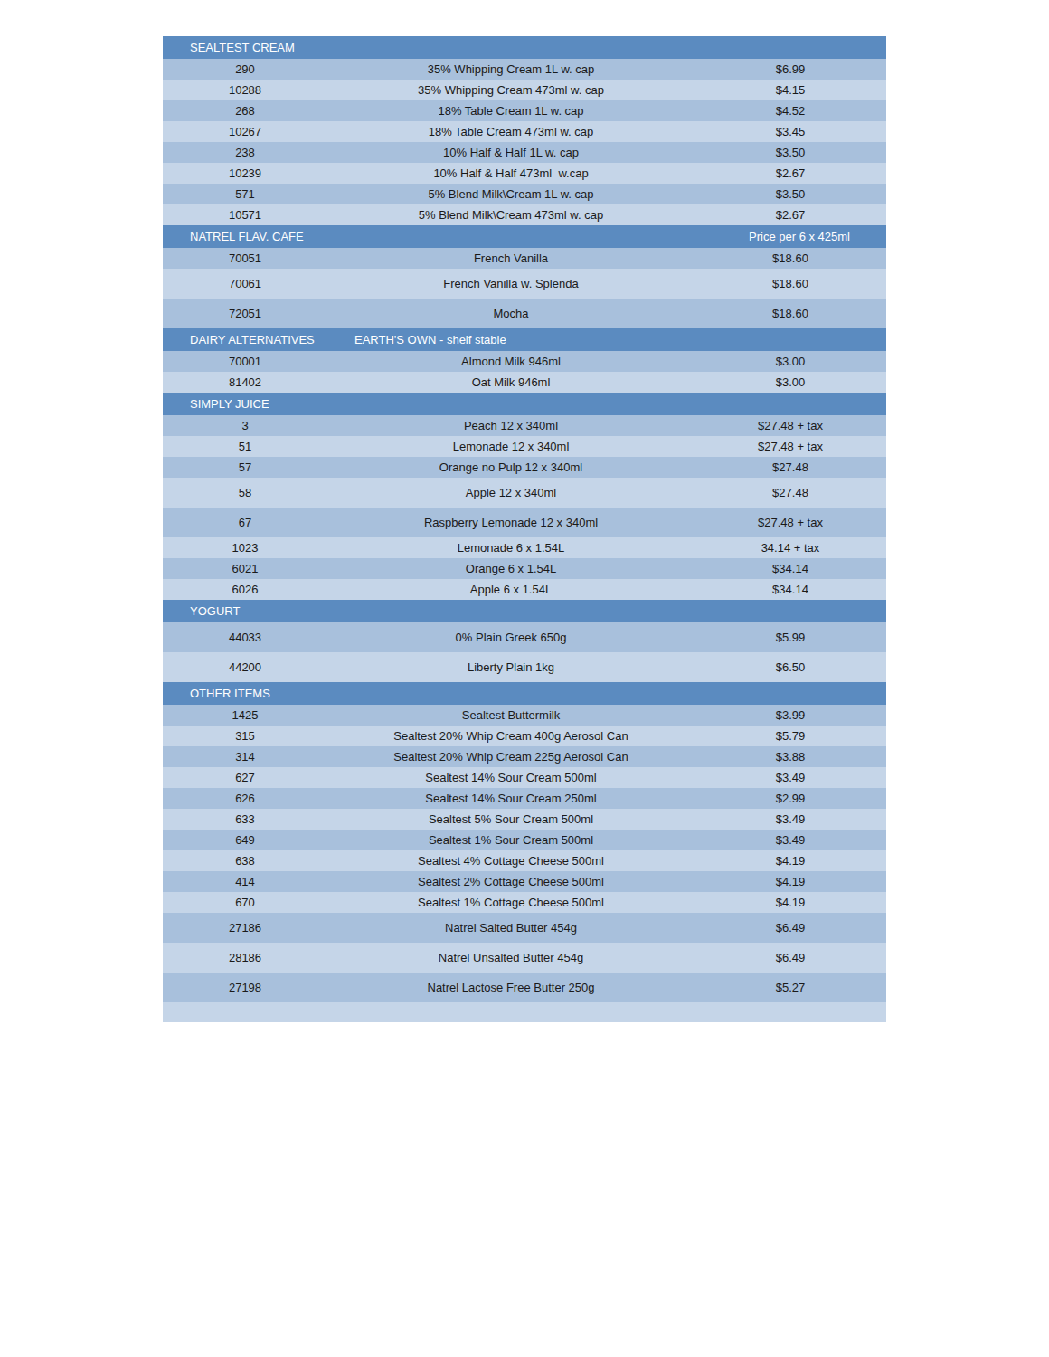| SEALTEST CREAM | |
| 290 | 35% Whipping Cream 1L w. cap | $6.99 |
| 10288 | 35% Whipping Cream 473ml w. cap | $4.15 |
| 268 | 18% Table Cream 1L w. cap | $4.52 |
| 10267 | 18% Table Cream 473ml w. cap | $3.45 |
| 238 | 10% Half & Half 1L w. cap | $3.50 |
| 10239 | 10% Half & Half 473ml w.cap | $2.67 |
| 571 | 5% Blend Milk\Cream 1L w. cap | $3.50 |
| 10571 | 5% Blend Milk\Cream 473ml w. cap | $2.67 |
| NATREL FLAV. CAFE | Price per 6 x 425ml |
| 70051 | French Vanilla | $18.60 |
| 70061 | French Vanilla w. Splenda | $18.60 |
| 72051 | Mocha | $18.60 |
| DAIRY ALTERNATIVES | EARTH'S OWN - shelf stable | |
| 70001 | Almond Milk 946ml | $3.00 |
| 81402 | Oat Milk 946ml | $3.00 |
| SIMPLY JUICE | |
| 3 | Peach 12 x 340ml | $27.48 + tax |
| 51 | Lemonade 12 x 340ml | $27.48 + tax |
| 57 | Orange no Pulp 12 x 340ml | $27.48 |
| 58 | Apple 12 x 340ml | $27.48 |
| 67 | Raspberry Lemonade 12 x 340ml | $27.48 + tax |
| 1023 | Lemonade 6 x 1.54L | 34.14 + tax |
| 6021 | Orange 6 x 1.54L | $34.14 |
| 6026 | Apple 6 x 1.54L | $34.14 |
| YOGURT | |
| 44033 | 0% Plain Greek 650g | $5.99 |
| 44200 | Liberty Plain 1kg | $6.50 |
| OTHER ITEMS | |
| 1425 | Sealtest Buttermilk | $3.99 |
| 315 | Sealtest 20% Whip Cream 400g Aerosol Can | $5.79 |
| 314 | Sealtest 20% Whip Cream 225g Aerosol Can | $3.88 |
| 627 | Sealtest 14% Sour Cream 500ml | $3.49 |
| 626 | Sealtest 14% Sour Cream 250ml | $2.99 |
| 633 | Sealtest 5% Sour Cream 500ml | $3.49 |
| 649 | Sealtest 1% Sour Cream 500ml | $3.49 |
| 638 | Sealtest 4% Cottage Cheese 500ml | $4.19 |
| 414 | Sealtest 2% Cottage Cheese 500ml | $4.19 |
| 670 | Sealtest 1% Cottage Cheese 500ml | $4.19 |
| 27186 | Natrel Salted Butter 454g | $6.49 |
| 28186 | Natrel Unsalted Butter 454g | $6.49 |
| 27198 | Natrel Lactose Free Butter 250g | $5.27 |